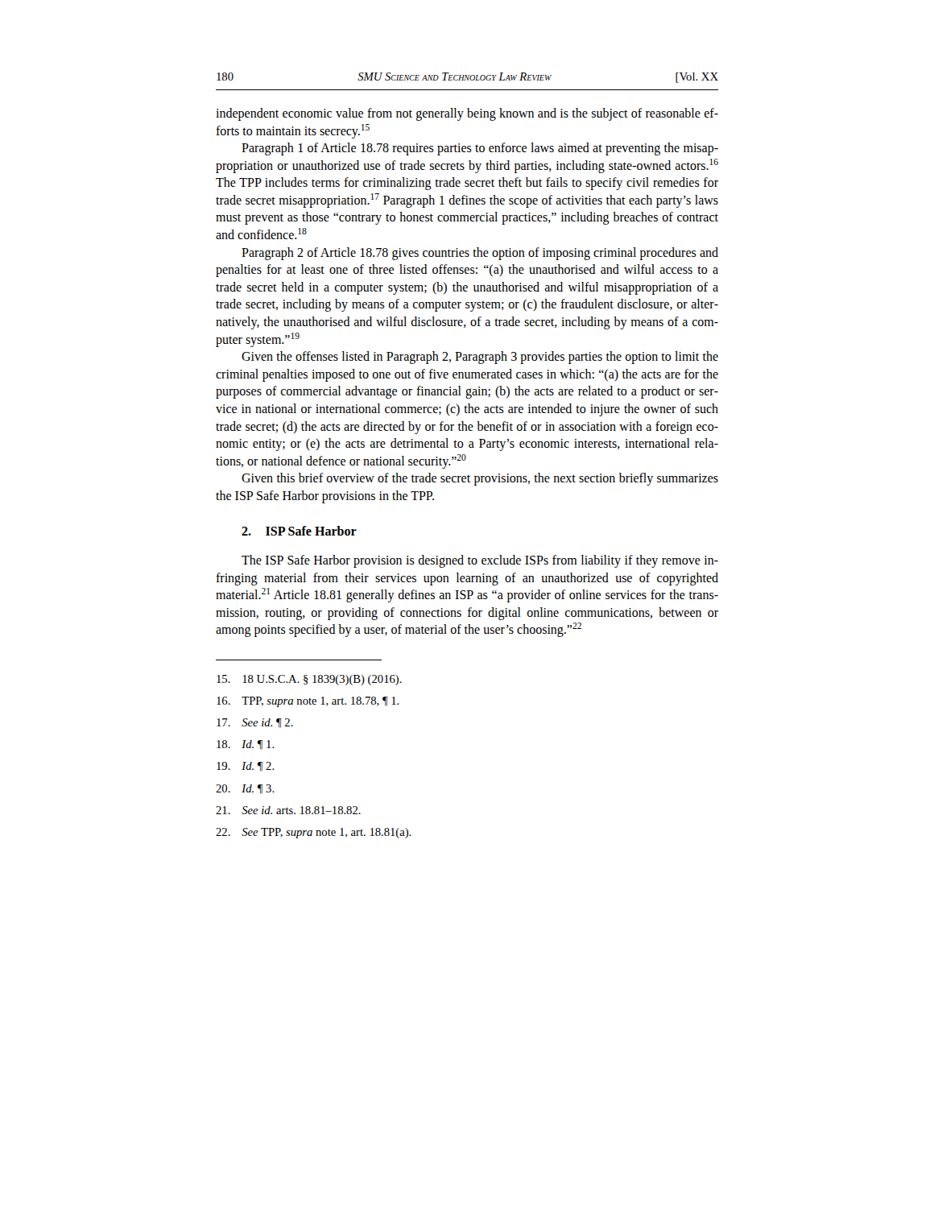180 SMU Science and Technology Law Review [Vol. XX
independent economic value from not generally being known and is the subject of reasonable efforts to maintain its secrecy.15
Paragraph 1 of Article 18.78 requires parties to enforce laws aimed at preventing the misappropriation or unauthorized use of trade secrets by third parties, including state-owned actors.16 The TPP includes terms for criminalizing trade secret theft but fails to specify civil remedies for trade secret misappropriation.17 Paragraph 1 defines the scope of activities that each party’s laws must prevent as those “contrary to honest commercial practices,” including breaches of contract and confidence.18
Paragraph 2 of Article 18.78 gives countries the option of imposing criminal procedures and penalties for at least one of three listed offenses: “(a) the unauthorised and wilful access to a trade secret held in a computer system; (b) the unauthorised and wilful misappropriation of a trade secret, including by means of a computer system; or (c) the fraudulent disclosure, or alternatively, the unauthorised and wilful disclosure, of a trade secret, including by means of a computer system.”19
Given the offenses listed in Paragraph 2, Paragraph 3 provides parties the option to limit the criminal penalties imposed to one out of five enumerated cases in which: “(a) the acts are for the purposes of commercial advantage or financial gain; (b) the acts are related to a product or service in national or international commerce; (c) the acts are intended to injure the owner of such trade secret; (d) the acts are directed by or for the benefit of or in association with a foreign economic entity; or (e) the acts are detrimental to a Party’s economic interests, international relations, or national defence or national security.”20
Given this brief overview of the trade secret provisions, the next section briefly summarizes the ISP Safe Harbor provisions in the TPP.
2. ISP Safe Harbor
The ISP Safe Harbor provision is designed to exclude ISPs from liability if they remove infringing material from their services upon learning of an unauthorized use of copyrighted material.21 Article 18.81 generally defines an ISP as “a provider of online services for the transmission, routing, or providing of connections for digital online communications, between or among points specified by a user, of material of the user’s choosing.”22
15. 18 U.S.C.A. § 1839(3)(B) (2016).
16. TPP, supra note 1, art. 18.78, ¶ 1.
17. See id. ¶ 2.
18. Id. ¶ 1.
19. Id. ¶ 2.
20. Id. ¶ 3.
21. See id. arts. 18.81–18.82.
22. See TPP, supra note 1, art. 18.81(a).